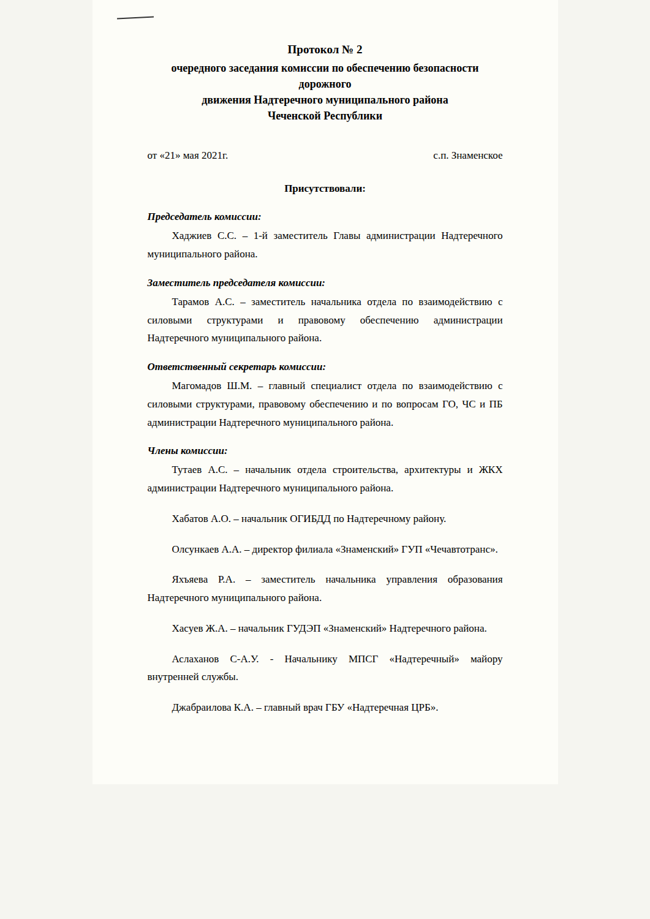Протокол № 2
очередного заседания комиссии по обеспечению безопасности дорожного
движения Надтеречного муниципального района
Чеченской Республики
от «21» мая 2021г. с.п. Знаменское
Присутствовали:
Председатель комиссии:
Хаджиев С.С. – 1-й заместитель Главы администрации Надтеречного муниципального района.
Заместитель председателя комиссии:
Тарамов А.С. – заместитель начальника отдела по взаимодействию с силовыми структурами и правовому обеспечению администрации Надтеречного муниципального района.
Ответственный секретарь комиссии:
Магомадов Ш.М. – главный специалист отдела по взаимодействию с силовыми структурами, правовому обеспечению и по вопросам ГО, ЧС и ПБ администрации Надтеречного муниципального района.
Члены комиссии:
Тутаев А.С. – начальник отдела строительства, архитектуры и ЖКХ администрации Надтеречного муниципального района.
Хабатов А.О. – начальник ОГИБДД по Надтеречному району.
Олсункаев А.А. – директор филиала «Знаменский» ГУП «Чечавтотранс».
Яхъяева Р.А. – заместитель начальника управления образования Надтеречного муниципального района.
Хасуев Ж.А. – начальник ГУДЭП «Знаменский» Надтеречного района.
Аслаханов С-А.У. - Начальнику МПСГ «Надтеречный» майору внутренней службы.
Джабраилова К.А. – главный врач ГБУ «Надтеречная ЦРБ».